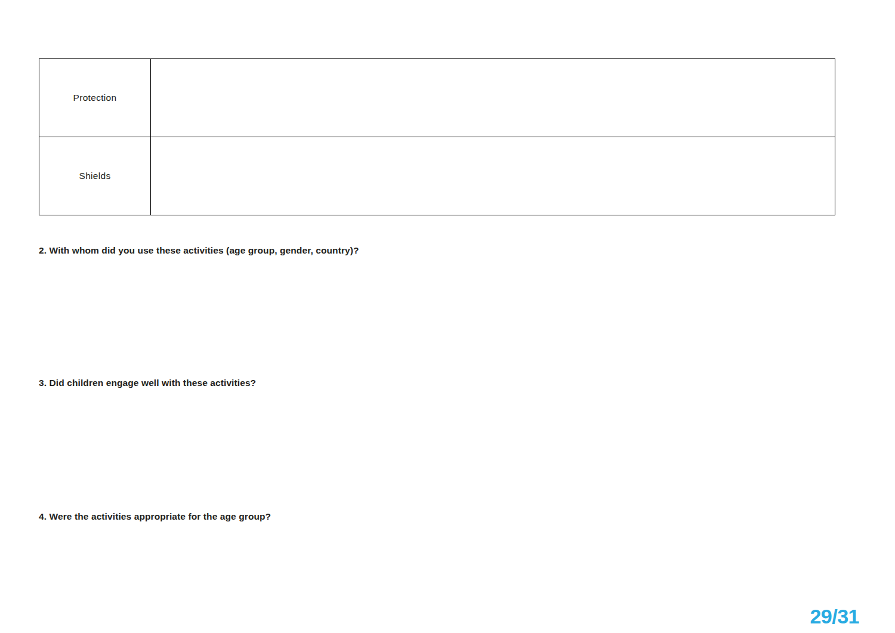| Protection | |
| Shields | |
2. With whom did you use these activities (age group, gender, country)?
3. Did children engage well with these activities?
4. Were the activities appropriate for the age group?
29/31